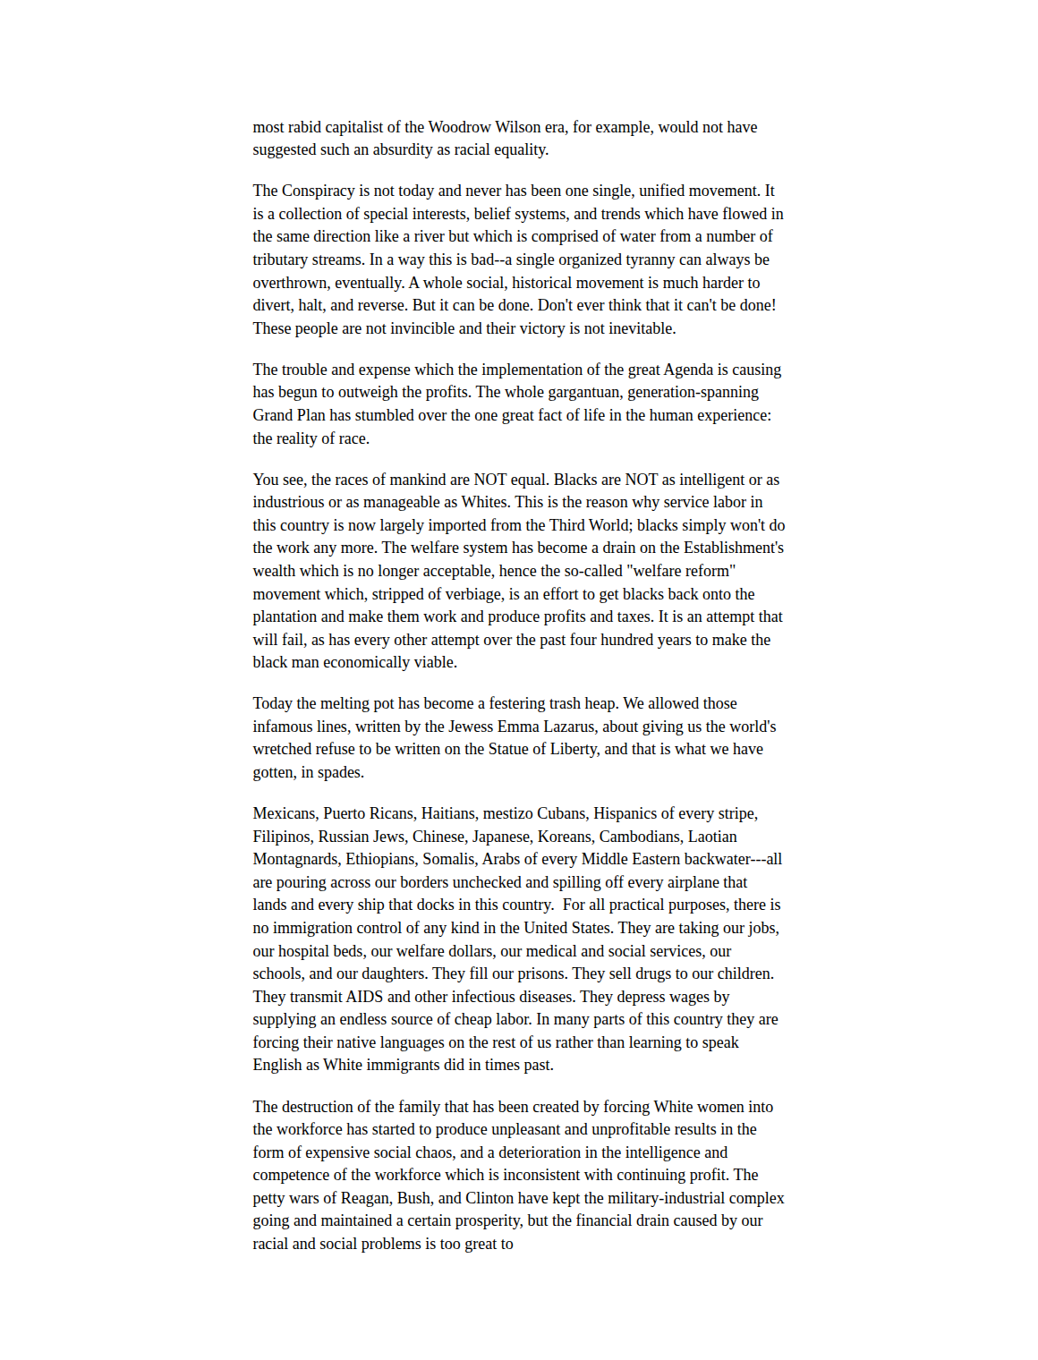most rabid capitalist of the Woodrow Wilson era, for example, would not have suggested such an absurdity as racial equality.
The Conspiracy is not today and never has been one single, unified movement. It is a collection of special interests, belief systems, and trends which have flowed in the same direction like a river but which is comprised of water from a number of tributary streams. In a way this is bad--a single organized tyranny can always be overthrown, eventually. A whole social, historical movement is much harder to divert, halt, and reverse. But it can be done. Don't ever think that it can't be done! These people are not invincible and their victory is not inevitable.
The trouble and expense which the implementation of the great Agenda is causing has begun to outweigh the profits. The whole gargantuan, generation-spanning Grand Plan has stumbled over the one great fact of life in the human experience: the reality of race.
You see, the races of mankind are NOT equal. Blacks are NOT as intelligent or as industrious or as manageable as Whites. This is the reason why service labor in this country is now largely imported from the Third World; blacks simply won't do the work any more. The welfare system has become a drain on the Establishment's wealth which is no longer acceptable, hence the so-called "welfare reform" movement which, stripped of verbiage, is an effort to get blacks back onto the plantation and make them work and produce profits and taxes. It is an attempt that will fail, as has every other attempt over the past four hundred years to make the black man economically viable.
Today the melting pot has become a festering trash heap. We allowed those infamous lines, written by the Jewess Emma Lazarus, about giving us the world's wretched refuse to be written on the Statue of Liberty, and that is what we have gotten, in spades.
Mexicans, Puerto Ricans, Haitians, mestizo Cubans, Hispanics of every stripe, Filipinos, Russian Jews, Chinese, Japanese, Koreans, Cambodians, Laotian Montagnards, Ethiopians, Somalis, Arabs of every Middle Eastern backwater---all are pouring across our borders unchecked and spilling off every airplane that lands and every ship that docks in this country. For all practical purposes, there is no immigration control of any kind in the United States. They are taking our jobs, our hospital beds, our welfare dollars, our medical and social services, our schools, and our daughters. They fill our prisons. They sell drugs to our children. They transmit AIDS and other infectious diseases. They depress wages by supplying an endless source of cheap labor. In many parts of this country they are forcing their native languages on the rest of us rather than learning to speak English as White immigrants did in times past.
The destruction of the family that has been created by forcing White women into the workforce has started to produce unpleasant and unprofitable results in the form of expensive social chaos, and a deterioration in the intelligence and competence of the workforce which is inconsistent with continuing profit. The petty wars of Reagan, Bush, and Clinton have kept the military-industrial complex going and maintained a certain prosperity, but the financial drain caused by our racial and social problems is too great to